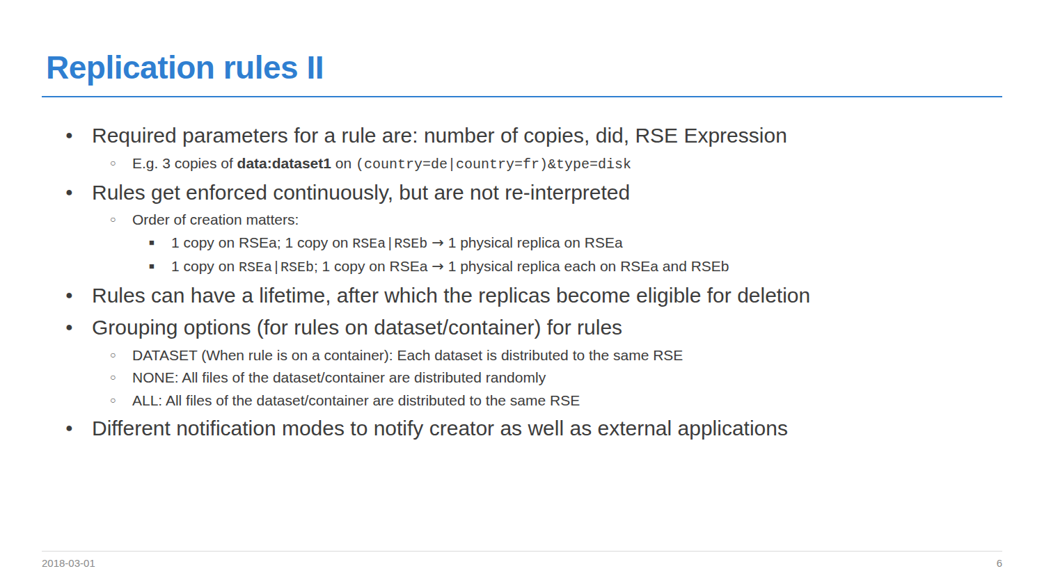Replication rules II
Required parameters for a rule are: number of copies, did, RSE Expression
E.g. 3 copies of data:dataset1 on (country=de|country=fr)&type=disk
Rules get enforced continuously, but are not re-interpreted
Order of creation matters:
1 copy on RSEa; 1 copy on RSEa|RSEb → 1 physical replica on RSEa
1 copy on RSEa|RSEb; 1 copy on RSEa → 1 physical replica each on RSEa and RSEb
Rules can have a lifetime, after which the replicas become eligible for deletion
Grouping options (for rules on dataset/container) for rules
DATASET (When rule is on a container): Each dataset is distributed to the same RSE
NONE: All files of the dataset/container are distributed randomly
ALL: All files of the dataset/container are distributed to the same RSE
Different notification modes to notify creator as well as external applications
2018-03-01 6